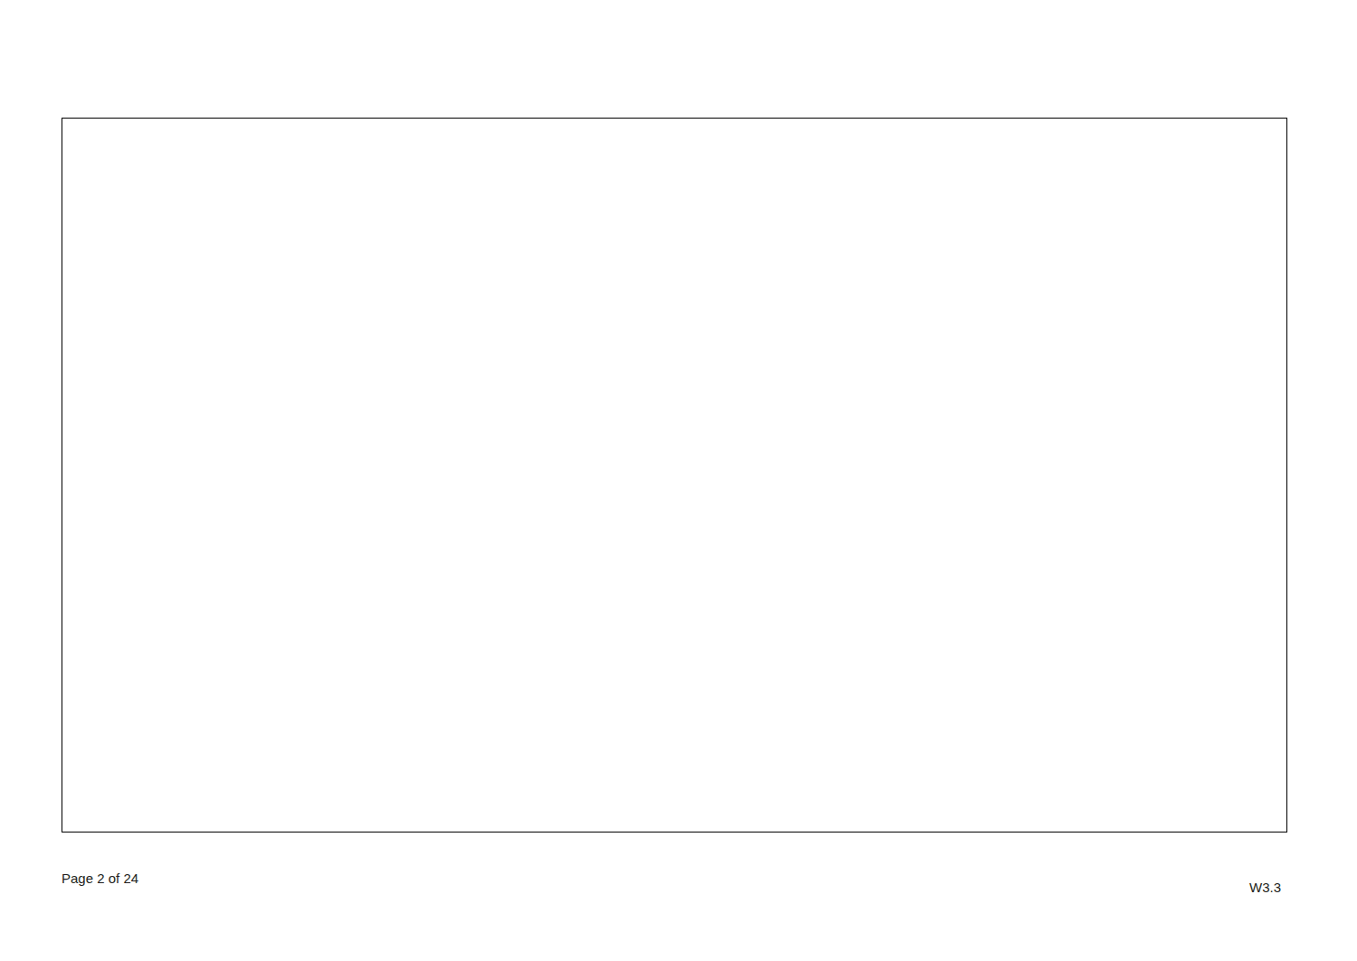Page 2 of 24
W3.3